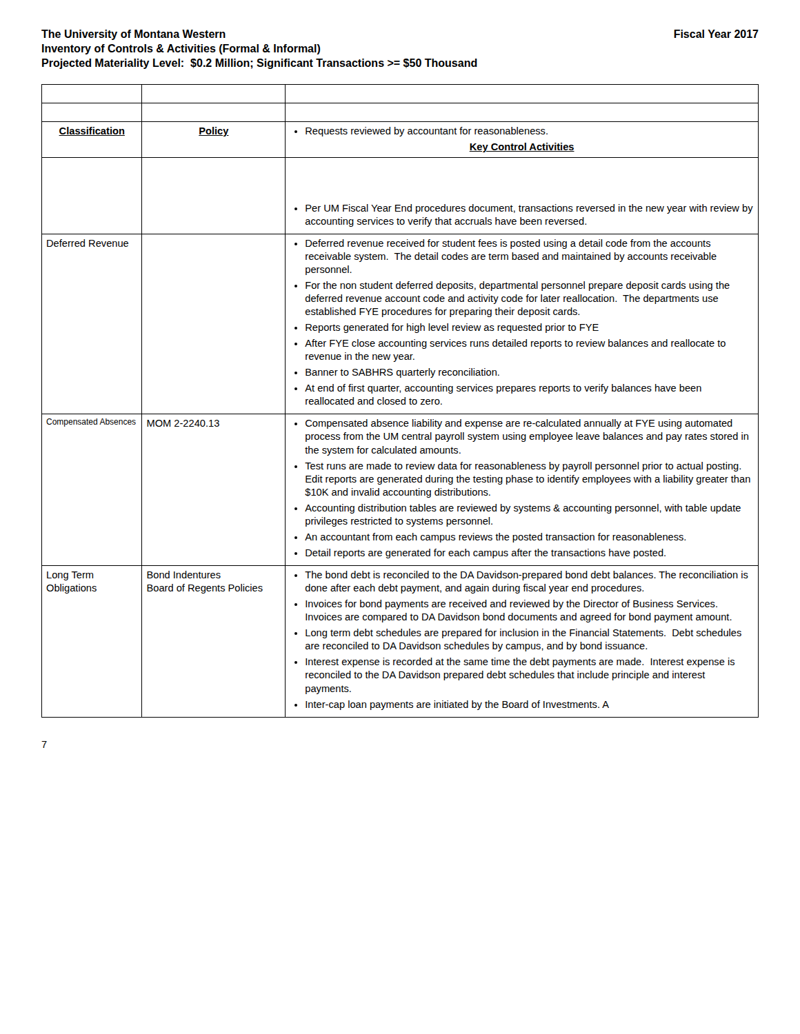The University of Montana Western Fiscal Year 2017
Inventory of Controls & Activities (Formal & Informal)
Projected Materiality Level: $0.2 Million; Significant Transactions >= $50 Thousand
| Classification | Policy | Requests reviewed by accountant for reasonableness. Key Control Activities |
| | | Per UM Fiscal Year End procedures document, transactions reversed in the new year with review by accounting services to verify that accruals have been reversed. |
| Deferred Revenue | | Deferred revenue received for student fees is posted using a detail code from the accounts receivable system. The detail codes are term based and maintained by accounts receivable personnel. For the non student deferred deposits, departmental personnel prepare deposit cards using the deferred revenue account code and activity code for later reallocation. The departments use established FYE procedures for preparing their deposit cards. Reports generated for high level review as requested prior to FYE After FYE close accounting services runs detailed reports to review balances and reallocate to revenue in the new year. Banner to SABHRS quarterly reconciliation. At end of first quarter, accounting services prepares reports to verify balances have been reallocated and closed to zero. |
| Compensated Absences | MOM 2-2240.13 | Compensated absence liability and expense are re-calculated annually at FYE using automated process from the UM central payroll system using employee leave balances and pay rates stored in the system for calculated amounts. Test runs are made to review data for reasonableness by payroll personnel prior to actual posting. Edit reports are generated during the testing phase to identify employees with a liability greater than $10K and invalid accounting distributions. Accounting distribution tables are reviewed by systems & accounting personnel, with table update privileges restricted to systems personnel. An accountant from each campus reviews the posted transaction for reasonableness. Detail reports are generated for each campus after the transactions have posted. |
| Long Term Obligations | Bond Indentures Board of Regents Policies | The bond debt is reconciled to the DA Davidson-prepared bond debt balances. The reconciliation is done after each debt payment, and again during fiscal year end procedures. Invoices for bond payments are received and reviewed by the Director of Business Services. Invoices are compared to DA Davidson bond documents and agreed for bond payment amount. Long term debt schedules are prepared for inclusion in the Financial Statements. Debt schedules are reconciled to DA Davidson schedules by campus, and by bond issuance. Interest expense is recorded at the same time the debt payments are made. Interest expense is reconciled to the DA Davidson prepared debt schedules that include principle and interest payments. Inter-cap loan payments are initiated by the Board of Investments. A |
7